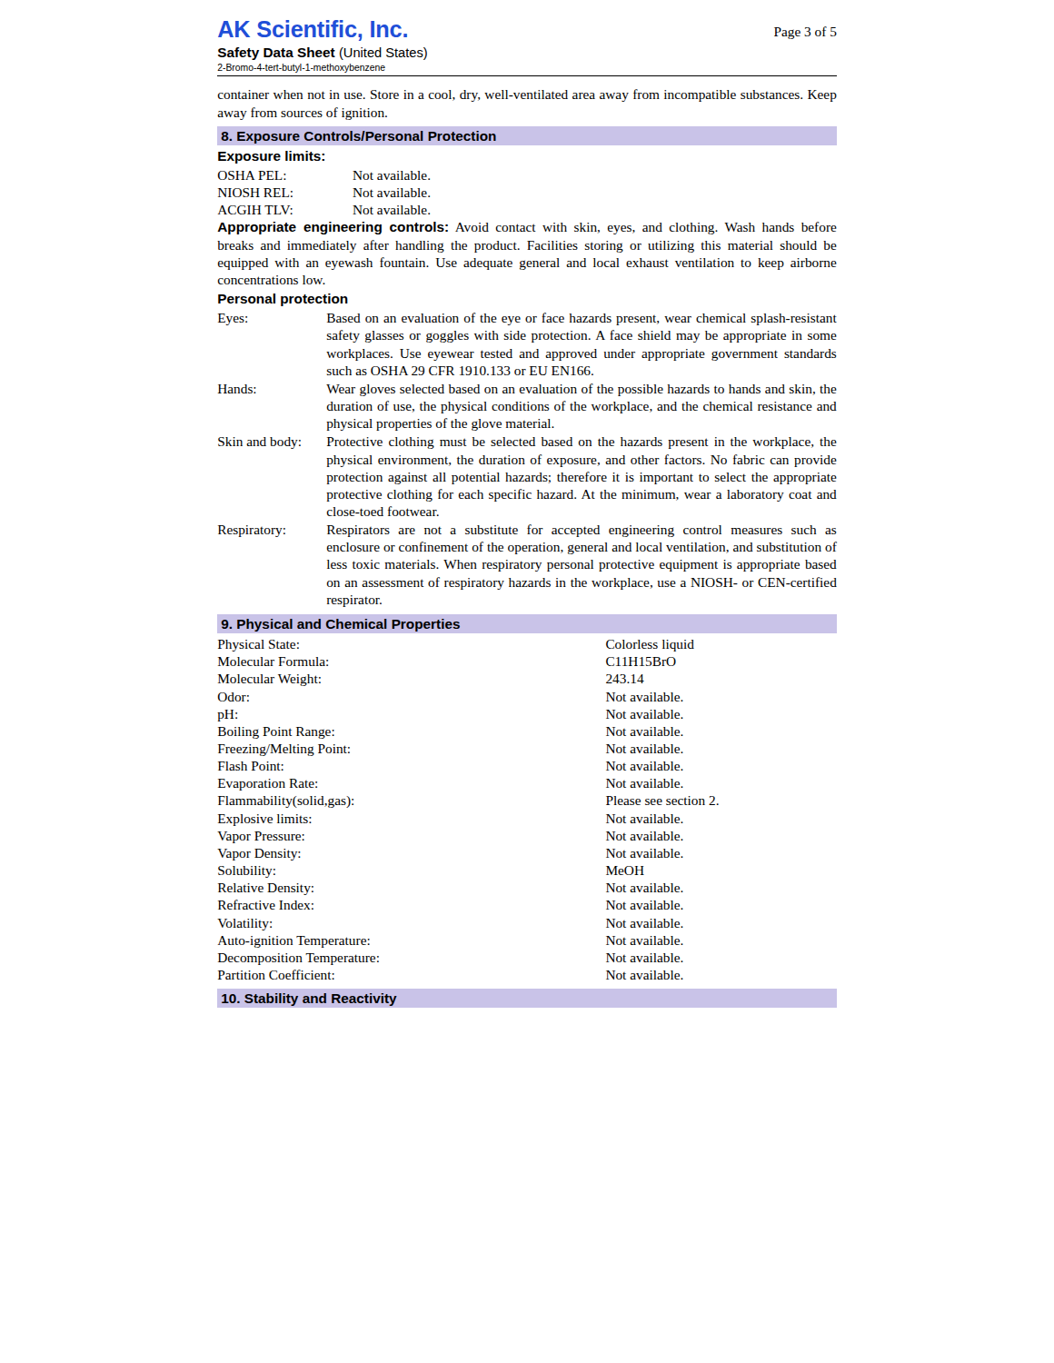Page 3 of 5
AK Scientific, Inc.
Safety Data Sheet (United States)
2-Bromo-4-tert-butyl-1-methoxybenzene
container when not in use. Store in a cool, dry, well-ventilated area away from incompatible substances. Keep away from sources of ignition.
8. Exposure Controls/Personal Protection
Exposure limits:
| OSHA PEL: | Not available. |
| NIOSH REL: | Not available. |
| ACGIH TLV: | Not available. |
Appropriate engineering controls: Avoid contact with skin, eyes, and clothing. Wash hands before breaks and immediately after handling the product. Facilities storing or utilizing this material should be equipped with an eyewash fountain. Use adequate general and local exhaust ventilation to keep airborne concentrations low.
Personal protection
| Eyes: | Based on an evaluation of the eye or face hazards present, wear chemical splash-resistant safety glasses or goggles with side protection. A face shield may be appropriate in some workplaces. Use eyewear tested and approved under appropriate government standards such as OSHA 29 CFR 1910.133 or EU EN166. |
| Hands: | Wear gloves selected based on an evaluation of the possible hazards to hands and skin, the duration of use, the physical conditions of the workplace, and the chemical resistance and physical properties of the glove material. |
| Skin and body: | Protective clothing must be selected based on the hazards present in the workplace, the physical environment, the duration of exposure, and other factors. No fabric can provide protection against all potential hazards; therefore it is important to select the appropriate protective clothing for each specific hazard. At the minimum, wear a laboratory coat and close-toed footwear. |
| Respiratory: | Respirators are not a substitute for accepted engineering control measures such as enclosure or confinement of the operation, general and local ventilation, and substitution of less toxic materials. When respiratory personal protective equipment is appropriate based on an assessment of respiratory hazards in the workplace, use a NIOSH- or CEN-certified respirator. |
9. Physical and Chemical Properties
| Physical State: | Colorless liquid |
| Molecular Formula: | C11H15BrO |
| Molecular Weight: | 243.14 |
| Odor: | Not available. |
| pH: | Not available. |
| Boiling Point Range: | Not available. |
| Freezing/Melting Point: | Not available. |
| Flash Point: | Not available. |
| Evaporation Rate: | Not available. |
| Flammability(solid,gas): | Please see section 2. |
| Explosive limits: | Not available. |
| Vapor Pressure: | Not available. |
| Vapor Density: | Not available. |
| Solubility: | MeOH |
| Relative Density: | Not available. |
| Refractive Index: | Not available. |
| Volatility: | Not available. |
| Auto-ignition Temperature: | Not available. |
| Decomposition Temperature: | Not available. |
| Partition Coefficient: | Not available. |
10. Stability and Reactivity